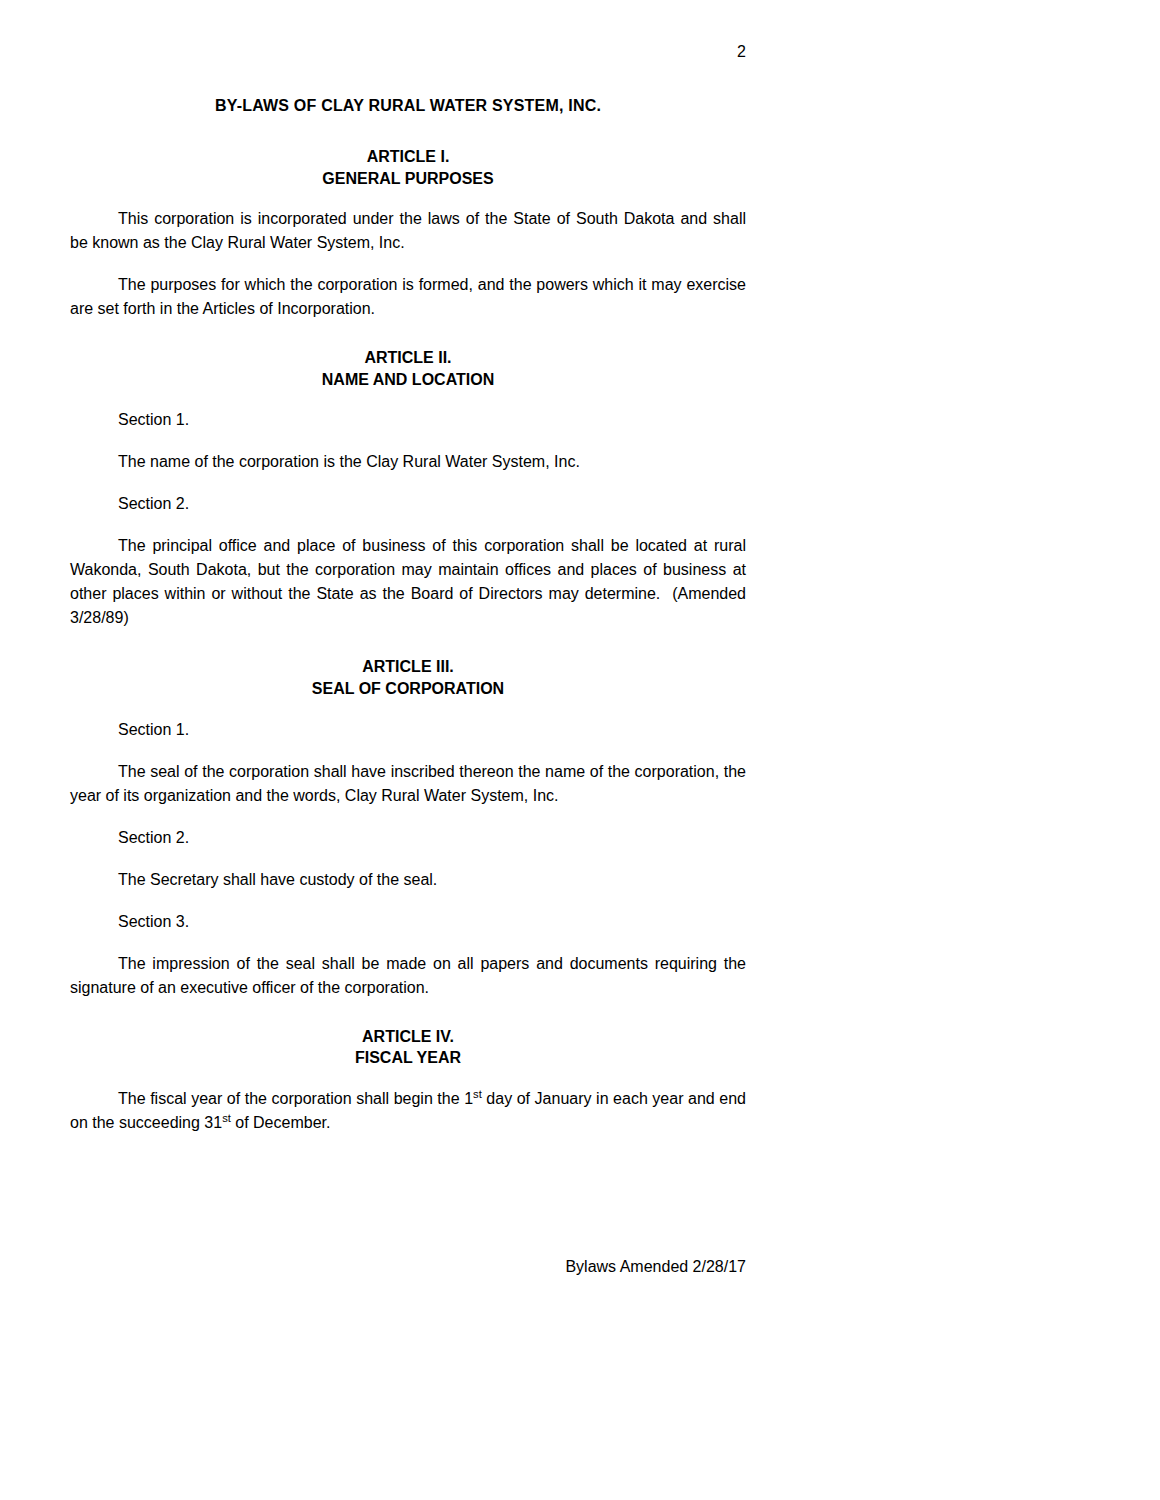2
BY-LAWS OF CLAY RURAL WATER SYSTEM, INC.
ARTICLE I.GENERAL PURPOSES
This corporation is incorporated under the laws of the State of South Dakota and shall be known as the Clay Rural Water System, Inc.
The purposes for which the corporation is formed, and the powers which it may exercise are set forth in the Articles of Incorporation.
ARTICLE II.NAME AND LOCATION
Section 1.
The name of the corporation is the Clay Rural Water System, Inc.
Section 2.
The principal office and place of business of this corporation shall be located at rural Wakonda, South Dakota, but the corporation may maintain offices and places of business at other places within or without the State as the Board of Directors may determine. (Amended 3/28/89)
ARTICLE III.SEAL OF CORPORATION
Section 1.
The seal of the corporation shall have inscribed thereon the name of the corporation, the year of its organization and the words, Clay Rural Water System, Inc.
Section 2.
The Secretary shall have custody of the seal.
Section 3.
The impression of the seal shall be made on all papers and documents requiring the signature of an executive officer of the corporation.
ARTICLE IV.FISCAL YEAR
The fiscal year of the corporation shall begin the 1st day of January in each year and end on the succeeding 31st of December.
Bylaws Amended 2/28/17